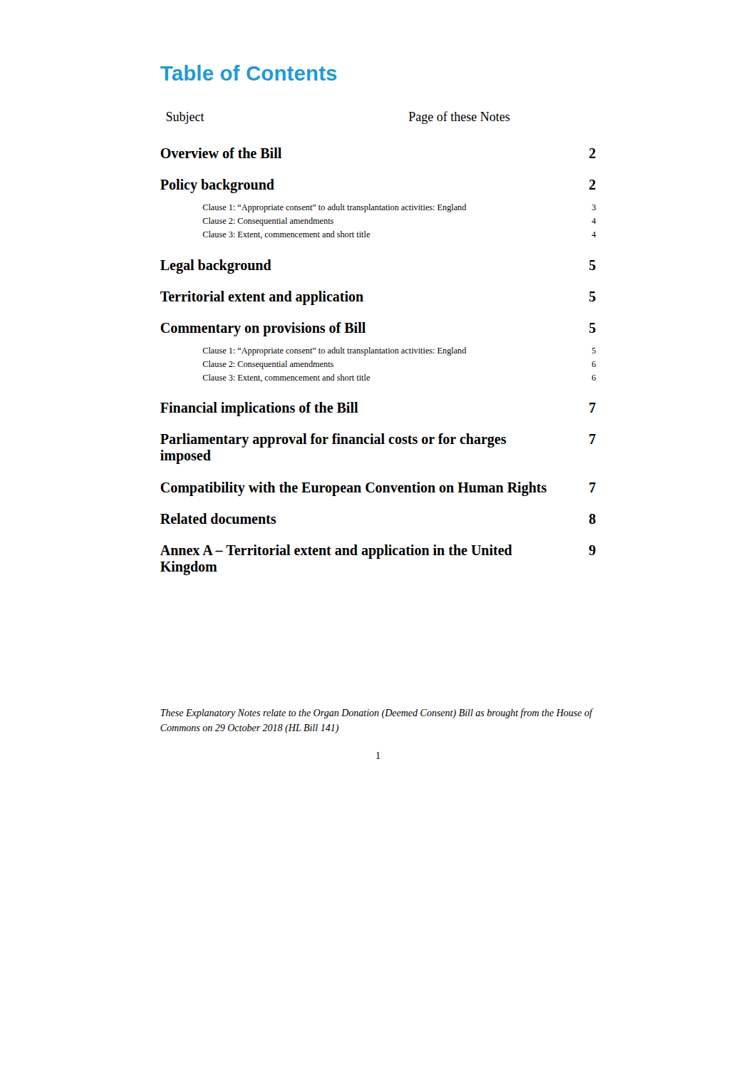Table of Contents
Subject Page of these Notes
Overview of the Bill 2
Policy background 2
Clause 1: “Appropriate consent” to adult transplantation activities: England 3
Clause 2: Consequential amendments 4
Clause 3: Extent, commencement and short title 4
Legal background 5
Territorial extent and application 5
Commentary on provisions of Bill 5
Clause 1: “Appropriate consent” to adult transplantation activities: England 5
Clause 2: Consequential amendments 6
Clause 3: Extent, commencement and short title 6
Financial implications of the Bill 7
Parliamentary approval for financial costs or for charges imposed 7
Compatibility with the European Convention on Human Rights 7
Related documents 8
Annex A – Territorial extent and application in the United Kingdom 9
These Explanatory Notes relate to the Organ Donation (Deemed Consent) Bill as brought from the House of Commons on 29 October 2018 (HL Bill 141)
1